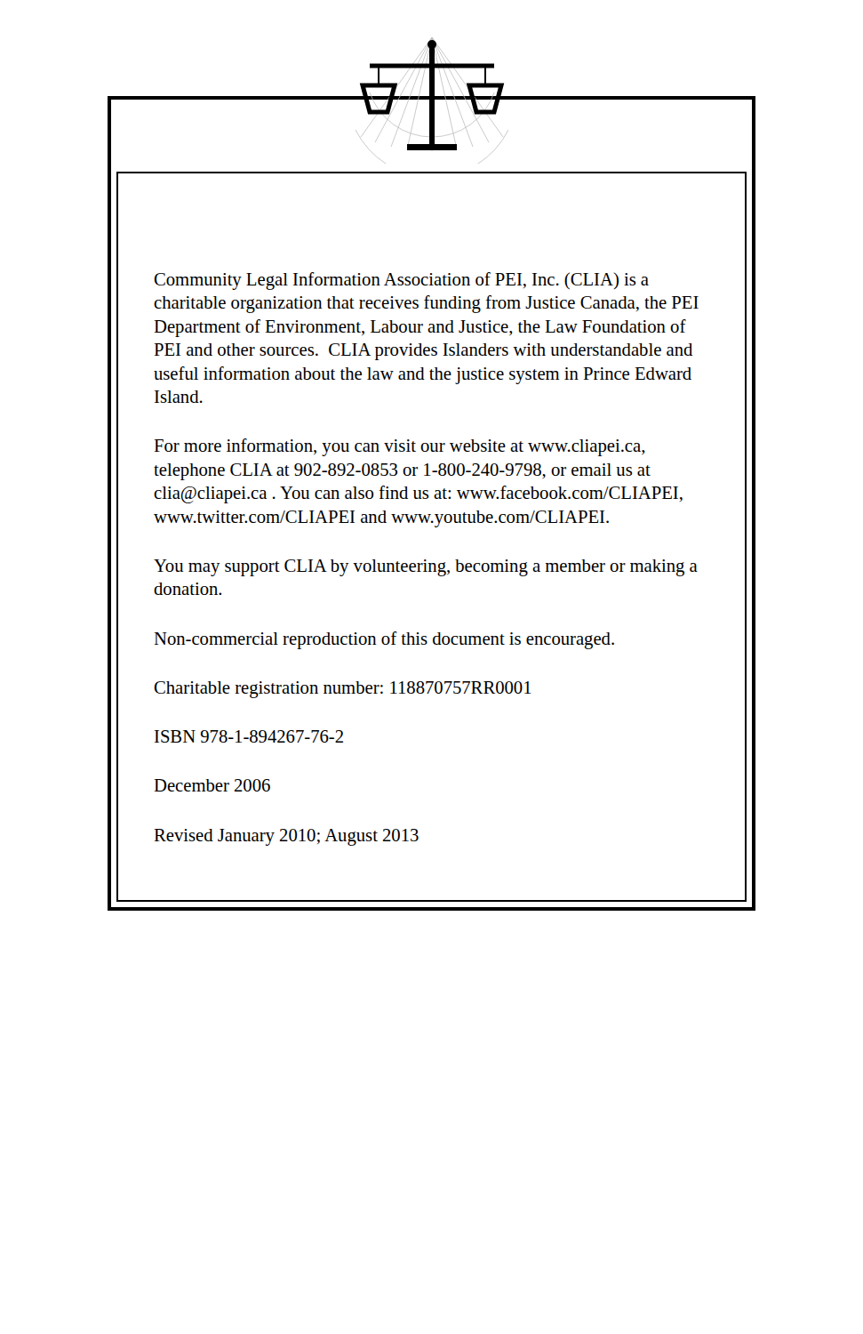Community Legal Information Association of PEI, Inc. (CLIA) is a charitable organization that receives funding from Justice Canada, the PEI Department of Environment, Labour and Justice, the Law Foundation of PEI and other sources. CLIA provides Islanders with understandable and useful information about the law and the justice system in Prince Edward Island.
For more information, you can visit our website at www.cliapei.ca, telephone CLIA at 902-892-0853 or 1-800-240-9798, or email us at clia@cliapei.ca . You can also find us at: www.facebook.com/CLIAPEI, www.twitter.com/CLIAPEI and www.youtube.com/CLIAPEI.
You may support CLIA by volunteering, becoming a member or making a donation.
Non-commercial reproduction of this document is encouraged.
Charitable registration number: 118870757RR0001
ISBN 978-1-894267-76-2
December 2006
Revised January 2010; August 2013